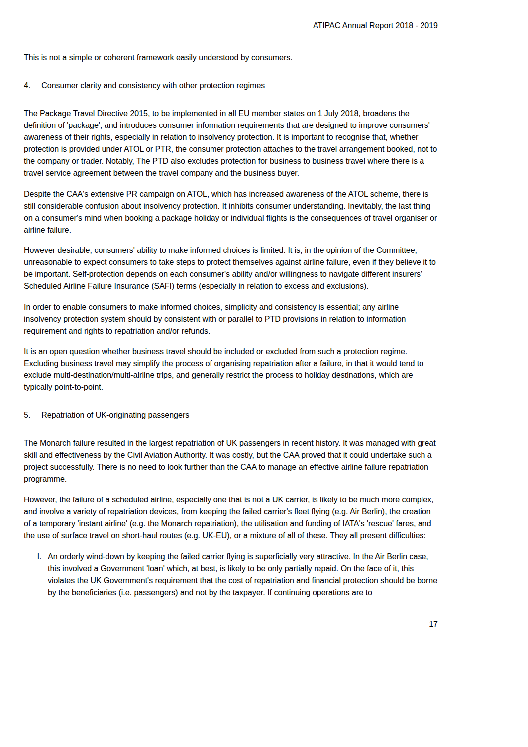ATIPAC Annual Report 2018 - 2019
This is not a simple or coherent framework easily understood by consumers.
4. Consumer clarity and consistency with other protection regimes
The Package Travel Directive 2015, to be implemented in all EU member states on 1 July 2018, broadens the definition of 'package', and introduces consumer information requirements that are designed to improve consumers' awareness of their rights, especially in relation to insolvency protection. It is important to recognise that, whether protection is provided under ATOL or PTR, the consumer protection attaches to the travel arrangement booked, not to the company or trader. Notably, The PTD also excludes protection for business to business travel where there is a travel service agreement between the travel company and the business buyer.
Despite the CAA's extensive PR campaign on ATOL, which has increased awareness of the ATOL scheme, there is still considerable confusion about insolvency protection. It inhibits consumer understanding. Inevitably, the last thing on a consumer's mind when booking a package holiday or individual flights is the consequences of travel organiser or airline failure.
However desirable, consumers' ability to make informed choices is limited. It is, in the opinion of the Committee, unreasonable to expect consumers to take steps to protect themselves against airline failure, even if they believe it to be important. Self-protection depends on each consumer's ability and/or willingness to navigate different insurers' Scheduled Airline Failure Insurance (SAFI) terms (especially in relation to excess and exclusions).
In order to enable consumers to make informed choices, simplicity and consistency is essential; any airline insolvency protection system should by consistent with or parallel to PTD provisions in relation to information requirement and rights to repatriation and/or refunds.
It is an open question whether business travel should be included or excluded from such a protection regime. Excluding business travel may simplify the process of organising repatriation after a failure, in that it would tend to exclude multi-destination/multi-airline trips, and generally restrict the process to holiday destinations, which are typically point-to-point.
5. Repatriation of UK-originating passengers
The Monarch failure resulted in the largest repatriation of UK passengers in recent history. It was managed with great skill and effectiveness by the Civil Aviation Authority. It was costly, but the CAA proved that it could undertake such a project successfully. There is no need to look further than the CAA to manage an effective airline failure repatriation programme.
However, the failure of a scheduled airline, especially one that is not a UK carrier, is likely to be much more complex, and involve a variety of repatriation devices, from keeping the failed carrier's fleet flying (e.g. Air Berlin), the creation of a temporary 'instant airline' (e.g. the Monarch repatriation), the utilisation and funding of IATA's 'rescue' fares, and the use of surface travel on short-haul routes (e.g. UK-EU), or a mixture of all of these. They all present difficulties:
An orderly wind-down by keeping the failed carrier flying is superficially very attractive. In the Air Berlin case, this involved a Government 'loan' which, at best, is likely to be only partially repaid. On the face of it, this violates the UK Government's requirement that the cost of repatriation and financial protection should be borne by the beneficiaries (i.e. passengers) and not by the taxpayer. If continuing operations are to
17